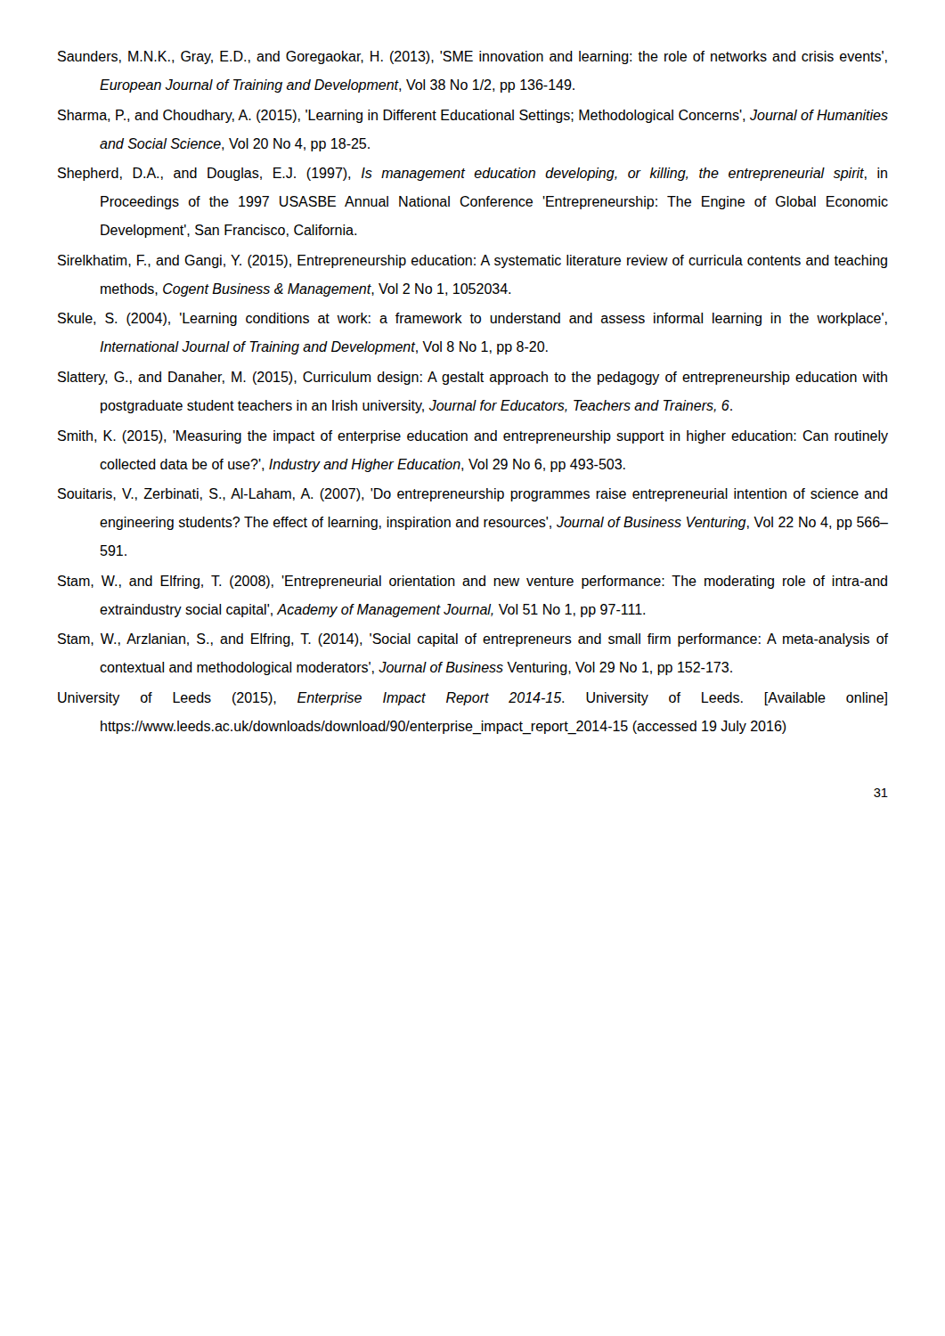Saunders, M.N.K., Gray, E.D., and Goregaokar, H. (2013), 'SME innovation and learning: the role of networks and crisis events', European Journal of Training and Development, Vol 38 No 1/2, pp 136-149.
Sharma, P., and Choudhary, A. (2015), 'Learning in Different Educational Settings; Methodological Concerns', Journal of Humanities and Social Science, Vol 20 No 4, pp 18-25.
Shepherd, D.A., and Douglas, E.J. (1997), Is management education developing, or killing, the entrepreneurial spirit, in Proceedings of the 1997 USASBE Annual National Conference 'Entrepreneurship: The Engine of Global Economic Development', San Francisco, California.
Sirelkhatim, F., and Gangi, Y. (2015), Entrepreneurship education: A systematic literature review of curricula contents and teaching methods, Cogent Business & Management, Vol 2 No 1, 1052034.
Skule, S. (2004), 'Learning conditions at work: a framework to understand and assess informal learning in the workplace', International Journal of Training and Development, Vol 8 No 1, pp 8-20.
Slattery, G., and Danaher, M. (2015), Curriculum design: A gestalt approach to the pedagogy of entrepreneurship education with postgraduate student teachers in an Irish university, Journal for Educators, Teachers and Trainers, 6.
Smith, K. (2015), 'Measuring the impact of enterprise education and entrepreneurship support in higher education: Can routinely collected data be of use?', Industry and Higher Education, Vol 29 No 6, pp 493-503.
Souitaris, V., Zerbinati, S., Al-Laham, A. (2007), 'Do entrepreneurship programmes raise entrepreneurial intention of science and engineering students? The effect of learning, inspiration and resources', Journal of Business Venturing, Vol 22 No 4, pp 566–591.
Stam, W., and Elfring, T. (2008), 'Entrepreneurial orientation and new venture performance: The moderating role of intra-and extraindustry social capital', Academy of Management Journal, Vol 51 No 1, pp 97-111.
Stam, W., Arzlanian, S., and Elfring, T. (2014), 'Social capital of entrepreneurs and small firm performance: A meta-analysis of contextual and methodological moderators', Journal of Business Venturing, Vol 29 No 1, pp 152-173.
University of Leeds (2015), Enterprise Impact Report 2014-15. University of Leeds. [Available online] https://www.leeds.ac.uk/downloads/download/90/enterprise_impact_report_2014-15 (accessed 19 July 2016)
31